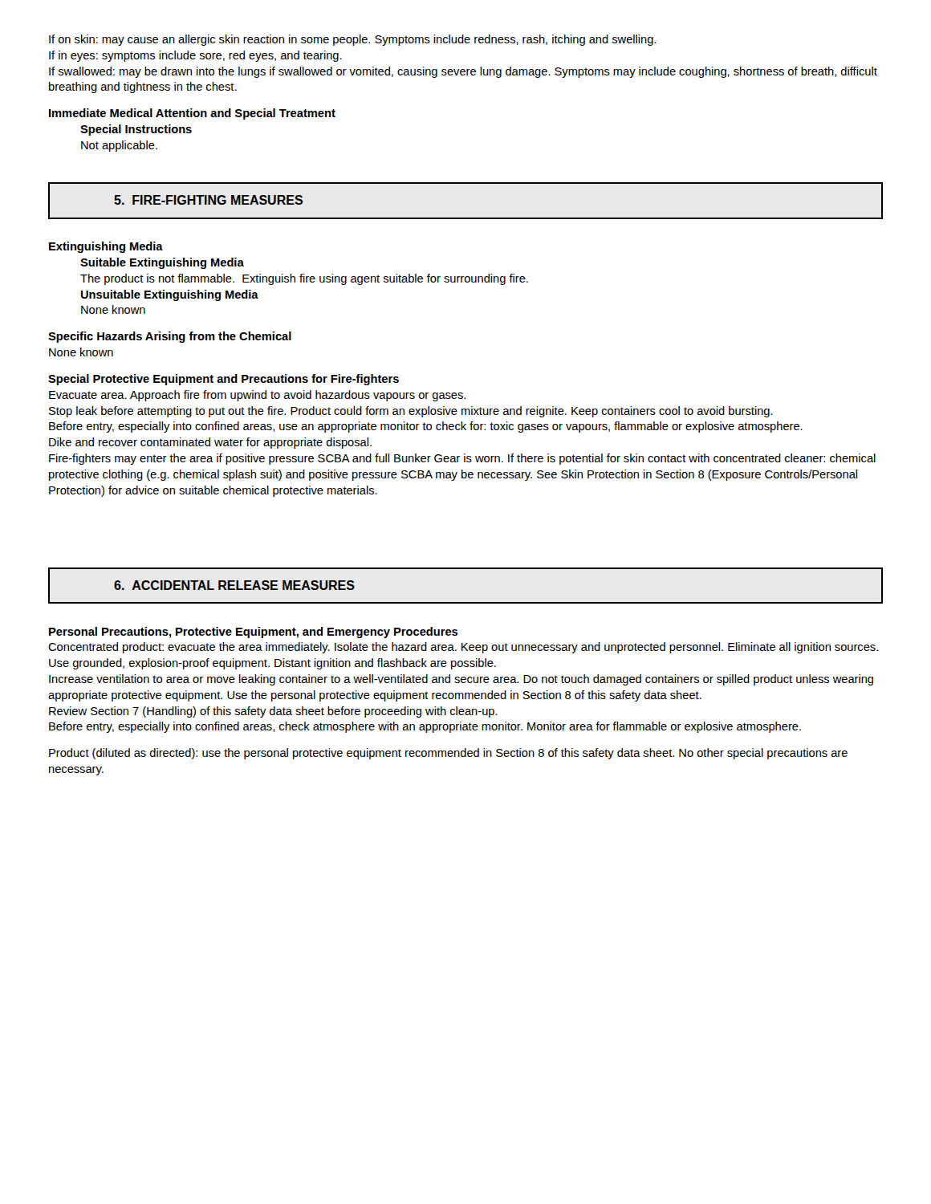If on skin: may cause an allergic skin reaction in some people. Symptoms include redness, rash, itching and swelling.
If in eyes: symptoms include sore, red eyes, and tearing.
If swallowed: may be drawn into the lungs if swallowed or vomited, causing severe lung damage. Symptoms may include coughing, shortness of breath, difficult breathing and tightness in the chest.
Immediate Medical Attention and Special Treatment
Special Instructions
Not applicable.
5. FIRE-FIGHTING MEASURES
Extinguishing Media
Suitable Extinguishing Media
The product is not flammable. Extinguish fire using agent suitable for surrounding fire.
Unsuitable Extinguishing Media
None known
Specific Hazards Arising from the Chemical
None known
Special Protective Equipment and Precautions for Fire-fighters
Evacuate area. Approach fire from upwind to avoid hazardous vapours or gases.
Stop leak before attempting to put out the fire. Product could form an explosive mixture and reignite. Keep containers cool to avoid bursting.
Before entry, especially into confined areas, use an appropriate monitor to check for: toxic gases or vapours, flammable or explosive atmosphere.
Dike and recover contaminated water for appropriate disposal.
Fire-fighters may enter the area if positive pressure SCBA and full Bunker Gear is worn. If there is potential for skin contact with concentrated cleaner: chemical protective clothing (e.g. chemical splash suit) and positive pressure SCBA may be necessary. See Skin Protection in Section 8 (Exposure Controls/Personal Protection) for advice on suitable chemical protective materials.
6. ACCIDENTAL RELEASE MEASURES
Personal Precautions, Protective Equipment, and Emergency Procedures
Concentrated product: evacuate the area immediately. Isolate the hazard area. Keep out unnecessary and unprotected personnel. Eliminate all ignition sources. Use grounded, explosion-proof equipment. Distant ignition and flashback are possible.
Increase ventilation to area or move leaking container to a well-ventilated and secure area. Do not touch damaged containers or spilled product unless wearing appropriate protective equipment. Use the personal protective equipment recommended in Section 8 of this safety data sheet.
Review Section 7 (Handling) of this safety data sheet before proceeding with clean-up.
Before entry, especially into confined areas, check atmosphere with an appropriate monitor. Monitor area for flammable or explosive atmosphere.
Product (diluted as directed): use the personal protective equipment recommended in Section 8 of this safety data sheet. No other special precautions are necessary.